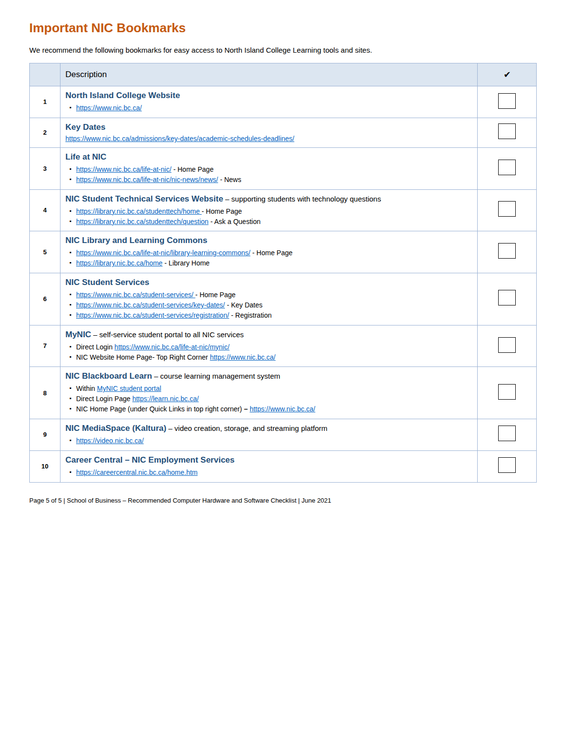Important NIC Bookmarks
We recommend the following bookmarks for easy access to North Island College Learning tools and sites.
| | Description | ✔ |
| --- | --- | --- |
| 1 | North Island College Website https://www.nic.bc.ca/ | |
| 2 | Key Dates https://www.nic.bc.ca/admissions/key-dates/academic-schedules-deadlines/ | |
| 3 | Life at NIC https://www.nic.bc.ca/life-at-nic/ - Home Page https://www.nic.bc.ca/life-at-nic/nic-news/news/ - News | |
| 4 | NIC Student Technical Services Website – supporting students with technology questions https://library.nic.bc.ca/studenttech/home - Home Page https://library.nic.bc.ca/studenttech/question - Ask a Question | |
| 5 | NIC Library and Learning Commons https://www.nic.bc.ca/life-at-nic/library-learning-commons/ - Home Page https://library.nic.bc.ca/home - Library Home | |
| 6 | NIC Student Services https://www.nic.bc.ca/student-services/ - Home Page https://www.nic.bc.ca/student-services/key-dates/ - Key Dates https://www.nic.bc.ca/student-services/registration/ - Registration | |
| 7 | MyNIC – self-service student portal to all NIC services Direct Login https://www.nic.bc.ca/life-at-nic/mynic/ NIC Website Home Page- Top Right Corner https://www.nic.bc.ca/ | |
| 8 | NIC Blackboard Learn – course learning management system Within MyNIC student portal Direct Login Page https://learn.nic.bc.ca/ NIC Home Page (under Quick Links in top right corner) – https://www.nic.bc.ca/ | |
| 9 | NIC MediaSpace (Kaltura) – video creation, storage, and streaming platform https://video.nic.bc.ca/ | |
| 10 | Career Central – NIC Employment Services https://careercentral.nic.bc.ca/home.htm | |
Page 5 of 5 | School of Business – Recommended Computer Hardware and Software Checklist | June 2021